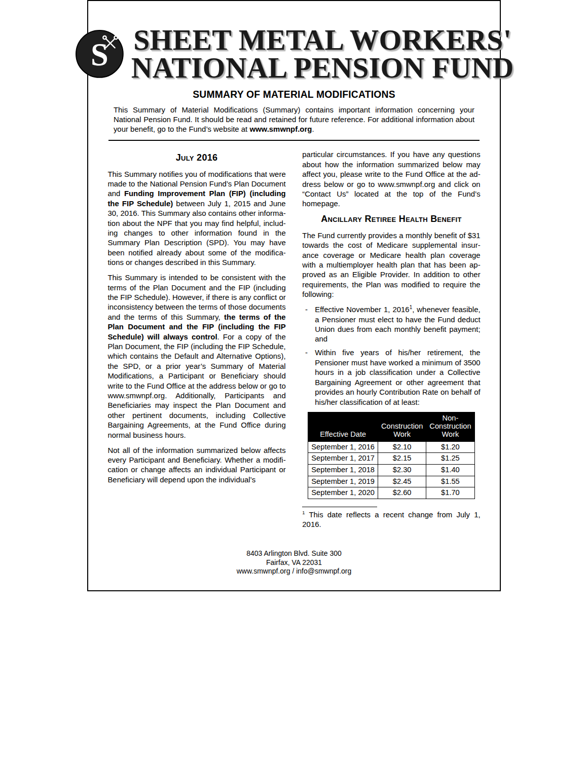S
SHEET METAL WORKERS'
NATIONAL PENSION FUND
SUMMARY OF MATERIAL MODIFICATIONS
This Summary of Material Modifications (Summary) contains important information concerning your National Pension Fund. It should be read and retained for future reference. For additional information about your benefit, go to the Fund’s website at www.smwnpf.org.
July 2016
This Summary notifies you of modifications that were made to the National Pension Fund’s Plan Document and Funding Improvement Plan (FIP) (including the FIP Schedule) between July 1, 2015 and June 30, 2016. This Summary also contains other information about the NPF that you may find helpful, including changes to other information found in the Summary Plan Description (SPD). You may have been notified already about some of the modifications or changes described in this Summary.
This Summary is intended to be consistent with the terms of the Plan Document and the FIP (including the FIP Schedule). However, if there is any conflict or inconsistency between the terms of those documents and the terms of this Summary, the terms of the Plan Document and the FIP (including the FIP Schedule) will always control. For a copy of the Plan Document, the FIP (including the FIP Schedule, which contains the Default and Alternative Options), the SPD, or a prior year’s Summary of Material Modifications, a Participant or Beneficiary should write to the Fund Office at the address below or go to www.smwnpf.org. Additionally, Participants and Beneficiaries may inspect the Plan Document and other pertinent documents, including Collective Bargaining Agreements, at the Fund Office during normal business hours.
Not all of the information summarized below affects every Participant and Beneficiary. Whether a modification or change affects an individual Participant or Beneficiary will depend upon the individual’s
particular circumstances. If you have any questions about how the information summarized below may affect you, please write to the Fund Office at the address below or go to www.smwnpf.org and click on “Contact Us” located at the top of the Fund’s homepage.
Ancillary Retiree Health Benefit
The Fund currently provides a monthly benefit of $31 towards the cost of Medicare supplemental insurance coverage or Medicare health plan coverage with a multiemployer health plan that has been approved as an Eligible Provider. In addition to other requirements, the Plan was modified to require the following:
Effective November 1, 20161, whenever feasible, a Pensioner must elect to have the Fund deduct Union dues from each monthly benefit payment; and
Within five years of his/her retirement, the Pensioner must have worked a minimum of 3500 hours in a job classification under a Collective Bargaining Agreement or other agreement that provides an hourly Contribution Rate on behalf of his/her classification of at least:
| Effective Date | Construction Work | Non- Construction Work |
| --- | --- | --- |
| September 1, 2016 | $2.10 | $1.20 |
| September 1, 2017 | $2.15 | $1.25 |
| September 1, 2018 | $2.30 | $1.40 |
| September 1, 2019 | $2.45 | $1.55 |
| September 1, 2020 | $2.60 | $1.70 |
1 This date reflects a recent change from July 1, 2016.
8403 Arlington Blvd. Suite 300
Fairfax, VA 22031
www.smwnpf.org / info@smwnpf.org